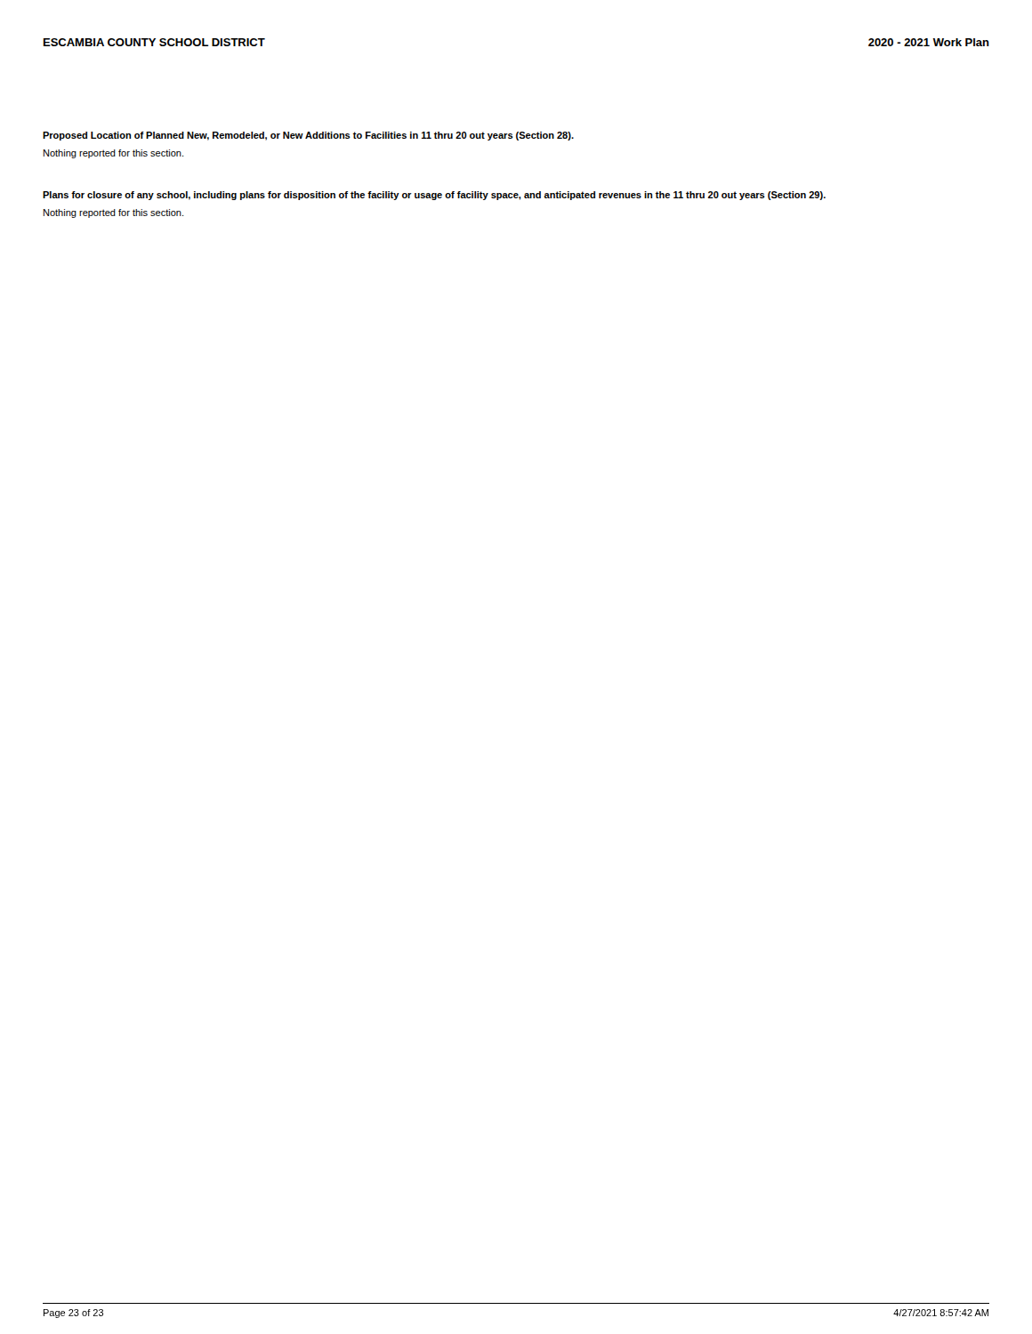ESCAMBIA COUNTY SCHOOL DISTRICT
2020 - 2021 Work Plan
Proposed Location of Planned New, Remodeled, or New Additions to Facilities in 11 thru 20 out years (Section 28).
Nothing reported for this section.
Plans for closure of any school, including plans for disposition of the facility or usage of facility space, and anticipated revenues in the 11 thru 20 out years (Section 29).
Nothing reported for this section.
Page 23 of 23
4/27/2021 8:57:42 AM